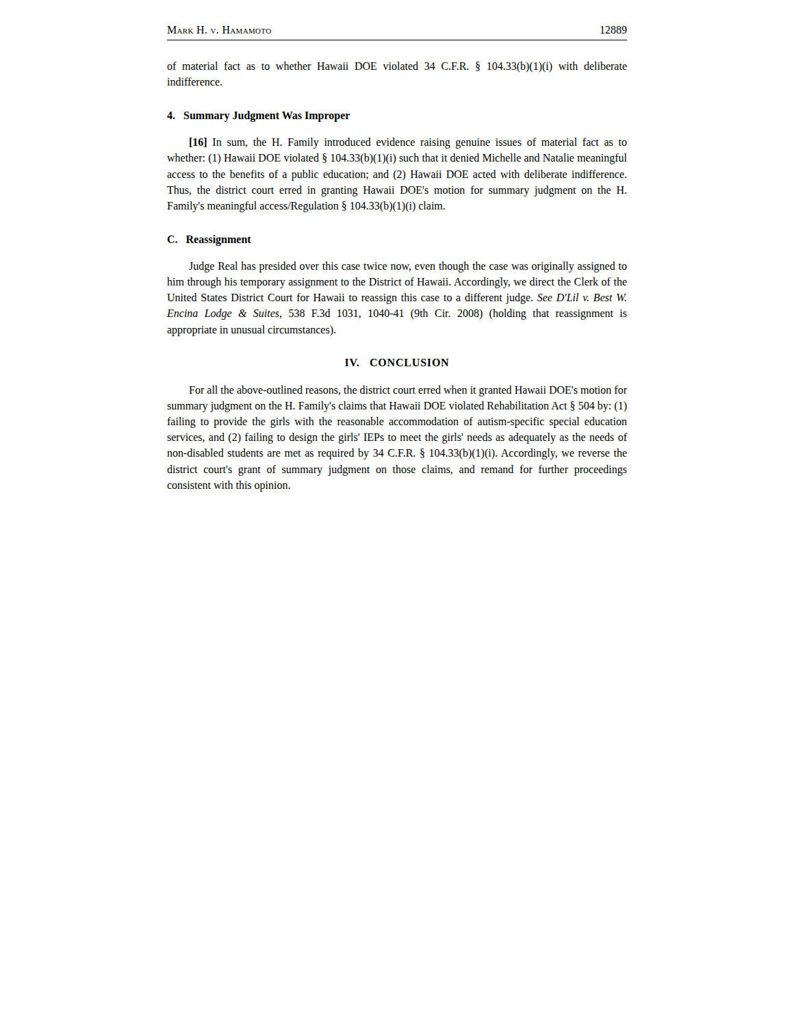Mark H. v. Hamamoto 12889
of material fact as to whether Hawaii DOE violated 34 C.F.R. § 104.33(b)(1)(i) with deliberate indifference.
4. Summary Judgment Was Improper
[16] In sum, the H. Family introduced evidence raising genuine issues of material fact as to whether: (1) Hawaii DOE violated § 104.33(b)(1)(i) such that it denied Michelle and Natalie meaningful access to the benefits of a public education; and (2) Hawaii DOE acted with deliberate indifference. Thus, the district court erred in granting Hawaii DOE's motion for summary judgment on the H. Family's meaningful access/Regulation § 104.33(b)(1)(i) claim.
C. Reassignment
Judge Real has presided over this case twice now, even though the case was originally assigned to him through his temporary assignment to the District of Hawaii. Accordingly, we direct the Clerk of the United States District Court for Hawaii to reassign this case to a different judge. See D'Lil v. Best W. Encina Lodge & Suites, 538 F.3d 1031, 1040-41 (9th Cir. 2008) (holding that reassignment is appropriate in unusual circumstances).
IV. CONCLUSION
For all the above-outlined reasons, the district court erred when it granted Hawaii DOE's motion for summary judgment on the H. Family's claims that Hawaii DOE violated Rehabilitation Act § 504 by: (1) failing to provide the girls with the reasonable accommodation of autism-specific special education services, and (2) failing to design the girls' IEPs to meet the girls' needs as adequately as the needs of non-disabled students are met as required by 34 C.F.R. § 104.33(b)(1)(i). Accordingly, we reverse the district court's grant of summary judgment on those claims, and remand for further proceedings consistent with this opinion.